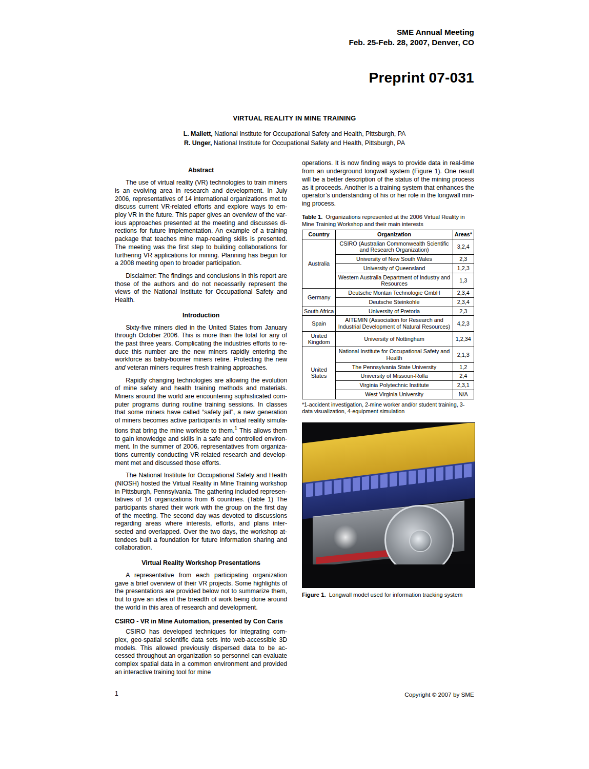SME Annual Meeting
Feb. 25-Feb. 28, 2007, Denver, CO
Preprint 07-031
VIRTUAL REALITY IN MINE TRAINING
L. Mallett, National Institute for Occupational Safety and Health, Pittsburgh, PA
R. Unger, National Institute for Occupational Safety and Health, Pittsburgh, PA
Abstract
The use of virtual reality (VR) technologies to train miners is an evolving area in research and development. In July 2006, representatives of 14 international organizations met to discuss current VR-related efforts and explore ways to employ VR in the future. This paper gives an overview of the various approaches presented at the meeting and discusses directions for future implementation. An example of a training package that teaches mine map-reading skills is presented. The meeting was the first step to building collaborations for furthering VR applications for mining. Planning has begun for a 2008 meeting open to broader participation.
Disclaimer: The findings and conclusions in this report are those of the authors and do not necessarily represent the views of the National Institute for Occupational Safety and Health.
Introduction
Sixty-five miners died in the United States from January through October 2006. This is more than the total for any of the past three years. Complicating the industries efforts to reduce this number are the new miners rapidly entering the workforce as baby-boomer miners retire. Protecting the new and veteran miners requires fresh training approaches.
Rapidly changing technologies are allowing the evolution of mine safety and health training methods and materials. Miners around the world are encountering sophisticated computer programs during routine training sessions. In classes that some miners have called “safety jail”, a new generation of miners becomes active participants in virtual reality simulations that bring the mine worksite to them.1 This allows them to gain knowledge and skills in a safe and controlled environment. In the summer of 2006, representatives from organizations currently conducting VR-related research and development met and discussed those efforts.
The National Institute for Occupational Safety and Health (NIOSH) hosted the Virtual Reality in Mine Training workshop in Pittsburgh, Pennsylvania. The gathering included representatives of 14 organizations from 6 countries. (Table 1) The participants shared their work with the group on the first day of the meeting. The second day was devoted to discussions regarding areas where interests, efforts, and plans intersected and overlapped. Over the two days, the workshop attendees built a foundation for future information sharing and collaboration.
Virtual Reality Workshop Presentations
A representative from each participating organization gave a brief overview of their VR projects. Some highlights of the presentations are provided below not to summarize them, but to give an idea of the breadth of work being done around the world in this area of research and development.
CSIRO - VR in Mine Automation, presented by Con Caris
CSIRO has developed techniques for integrating complex, geo-spatial scientific data sets into web-accessible 3D models. This allowed previously dispersed data to be accessed throughout an organization so personnel can evaluate complex spatial data in a common environment and provided an interactive training tool for mine
operations. It is now finding ways to provide data in real-time from an underground longwall system (Figure 1). One result will be a better description of the status of the mining process as it proceeds. Another is a training system that enhances the operator’s understanding of his or her role in the longwall mining process.
Table 1. Organizations represented at the 2006 Virtual Reality in Mine Training Workshop and their main interests
| Country | Organization | Areas* |
| --- | --- | --- |
| Australia | CSIRO (Australian Commonwealth Scientific and Research Organization) | 3,2,4 |
| University of New South Wales | 2,3 |
| University of Queensland | 1,2,3 |
| Western Australia Department of Industry and Resources | 1,3 |
| Germany | Deutsche Montan Technologie GmbH | 2,3,4 |
| Deutsche Steinkohle | 2,3,4 |
| South Africa | University of Pretoria | 2,3 |
| Spain | AITEMIN (Association for Research and Industrial Development of Natural Resources) | 4,2,3 |
| United Kingdom | University of Nottingham | 1,2,34 |
| United States | National Institute for Occupational Safety and Health | 2,1,3 |
| The Pennsylvania State University | 1,2 |
| University of Missouri-Rolla | 2,4 |
| Virginia Polytechnic Institute | 2,3,1 |
| West Virginia University | N/A |
*1-accident investigation, 2-mine worker and/or student training, 3-data visualization, 4-equipment simulation
Figure 1. Longwall model used for information tracking system
1
Copyright © 2007 by SME